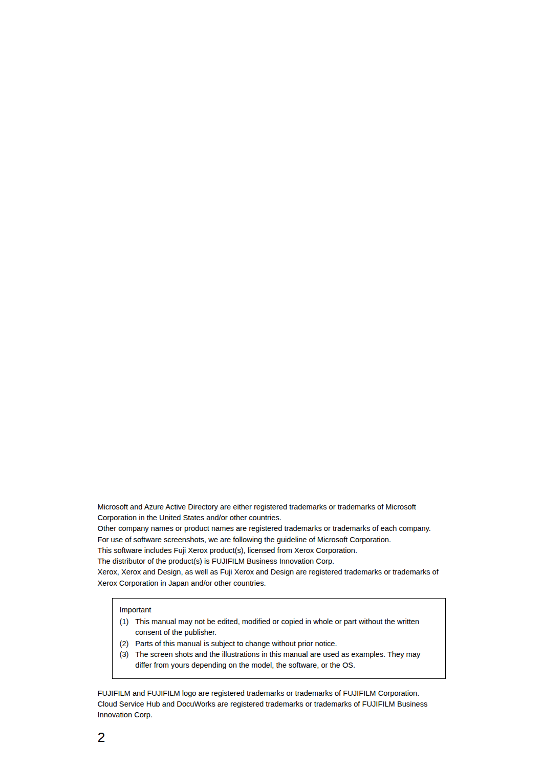Microsoft and Azure Active Directory are either registered trademarks or trademarks of Microsoft Corporation in the United States and/or other countries.
Other company names or product names are registered trademarks or trademarks of each company.
For use of software screenshots, we are following the guideline of Microsoft Corporation.
This software includes Fuji Xerox product(s), licensed from Xerox Corporation.
The distributor of the product(s) is FUJIFILM Business Innovation Corp.
Xerox, Xerox and Design, as well as Fuji Xerox and Design are registered trademarks or trademarks of Xerox Corporation in Japan and/or other countries.
Important
(1) This manual may not be edited, modified or copied in whole or part without the written consent of the publisher.
(2) Parts of this manual is subject to change without prior notice.
(3) The screen shots and the illustrations in this manual are used as examples. They may differ from yours depending on the model, the software, or the OS.
FUJIFILM and FUJIFILM logo are registered trademarks or trademarks of FUJIFILM Corporation.
Cloud Service Hub and DocuWorks are registered trademarks or trademarks of FUJIFILM Business Innovation Corp.
2